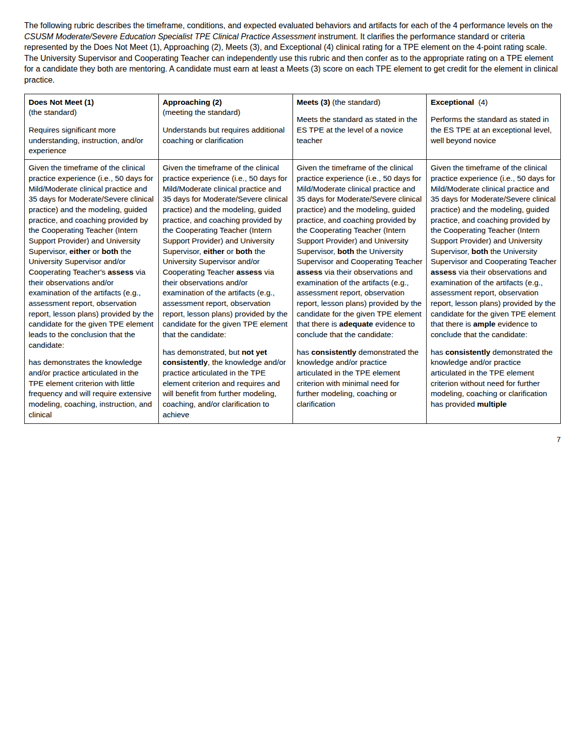The following rubric describes the timeframe, conditions, and expected evaluated behaviors and artifacts for each of the 4 performance levels on the CSUSM Moderate/Severe Education Specialist TPE Clinical Practice Assessment instrument. It clarifies the performance standard or criteria represented by the Does Not Meet (1), Approaching (2), Meets (3), and Exceptional (4) clinical rating for a TPE element on the 4-point rating scale. The University Supervisor and Cooperating Teacher can independently use this rubric and then confer as to the appropriate rating on a TPE element for a candidate they both are mentoring. A candidate must earn at least a Meets (3) score on each TPE element to get credit for the element in clinical practice.
| Does Not Meet (1) (the standard) Requires significant more understanding, instruction, and/or experience | Approaching (2) (meeting the standard) Understands but requires additional coaching or clarification | Meets (3) (the standard) Meets the standard as stated in the ES TPE at the level of a novice teacher | Exceptional (4) Performs the standard as stated in the ES TPE at an exceptional level, well beyond novice |
| --- | --- | --- | --- |
| Given the timeframe of the clinical practice experience (i.e., 50 days for Mild/Moderate clinical practice and 35 days for Moderate/Severe clinical practice) and the modeling, guided practice, and coaching provided by the Cooperating Teacher (Intern Support Provider) and University Supervisor, either or both the University Supervisor and/or Cooperating Teacher's assess via their observations and/or examination of the artifacts (e.g., assessment report, observation report, lesson plans) provided by the candidate for the given TPE element leads to the conclusion that the candidate: has demonstrates the knowledge and/or practice articulated in the TPE element criterion with little frequency and will require extensive modeling, coaching, instruction, and clinical | Given the timeframe of the clinical practice experience (i.e., 50 days for Mild/Moderate clinical practice and 35 days for Moderate/Severe clinical practice) and the modeling, guided practice, and coaching provided by the Cooperating Teacher (Intern Support Provider) and University Supervisor, either or both the University Supervisor and/or Cooperating Teacher assess via their observations and/or examination of the artifacts (e.g., assessment report, observation report, lesson plans) provided by the candidate for the given TPE element that the candidate: has demonstrated, but not yet consistently , the knowledge and/or practice articulated in the TPE element criterion and requires and will benefit from further modeling, coaching, and/or clarification to achieve | Given the timeframe of the clinical practice experience (i.e., 50 days for Mild/Moderate clinical practice and 35 days for Moderate/Severe clinical practice) and the modeling, guided practice, and coaching provided by the Cooperating Teacher (Intern Support Provider) and University Supervisor, both the University Supervisor and Cooperating Teacher assess via their observations and examination of the artifacts (e.g., assessment report, observation report, lesson plans) provided by the candidate for the given TPE element that there is adequate evidence to conclude that the candidate: has consistently demonstrated the knowledge and/or practice articulated in the TPE element criterion with minimal need for further modeling, coaching or clarification | Given the timeframe of the clinical practice experience (i.e., 50 days for Mild/Moderate clinical practice and 35 days for Moderate/Severe clinical practice) and the modeling, guided practice, and coaching provided by the Cooperating Teacher (Intern Support Provider) and University Supervisor, both the University Supervisor and Cooperating Teacher assess via their observations and examination of the artifacts (e.g., assessment report, observation report, lesson plans) provided by the candidate for the given TPE element that there is ample evidence to conclude that the candidate: has consistently demonstrated the knowledge and/or practice articulated in the TPE element criterion without need for further modeling, coaching or clarification has provided multiple |
7